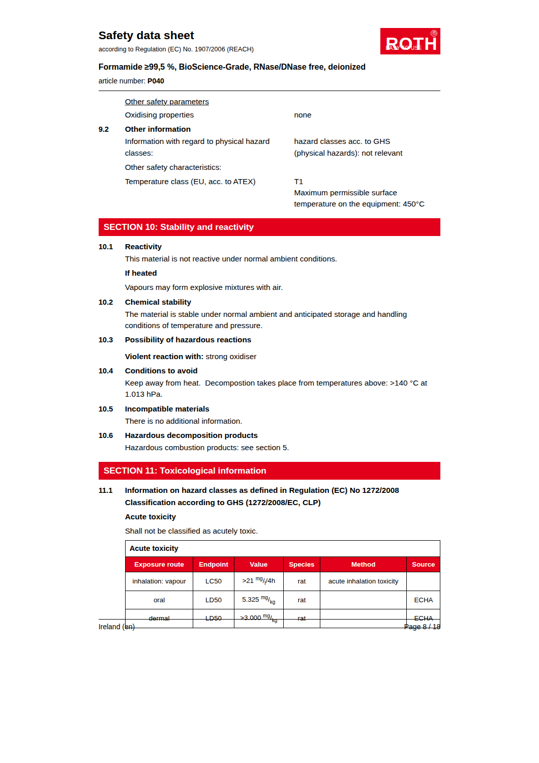Safety data sheet
according to Regulation (EC) No. 1907/2006 (REACH)
Formamide ≥99,5 %, BioScience-Grade, RNase/DNase free, deionized
article number: P040
ROTH ® EASY TO USE
Other safety parameters
Oxidising properties
none
9.2
Other information
Information with regard to physical hazard classes:
hazard classes acc. to GHS
(physical hazards): not relevant
Other safety characteristics:
Temperature class (EU, acc. to ATEX)
T1
Maximum permissible surface temperature on the equipment: 450°C
SECTION 10: Stability and reactivity
10.1
Reactivity
This material is not reactive under normal ambient conditions.
If heated
Vapours may form explosive mixtures with air.
10.2
Chemical stability
The material is stable under normal ambient and anticipated storage and handling conditions of temperature and pressure.
10.3
Possibility of hazardous reactions
Violent reaction with: strong oxidiser
10.4
Conditions to avoid
Keep away from heat. Decompostion takes place from temperatures above: >140 °C at 1.013 hPa.
10.5
Incompatible materials
There is no additional information.
10.6
Hazardous decomposition products
Hazardous combustion products: see section 5.
SECTION 11: Toxicological information
11.1
Information on hazard classes as defined in Regulation (EC) No 1272/2008
Classification according to GHS (1272/2008/EC, CLP)
Acute toxicity
Shall not be classified as acutely toxic.
Acute toxicity
| Exposure route | Endpoint | Value | Species | Method | Source |
| --- | --- | --- | --- | --- | --- |
| inhalation: vapour | LC50 | >21 mg / l /4h | rat | acute inhalation toxicity | |
| oral | LD50 | 5.325 mg / kg | rat | | ECHA |
| dermal | LD50 | >3.000 mg / kg | rat | | ECHA |
Ireland (en)
Page 8 / 18